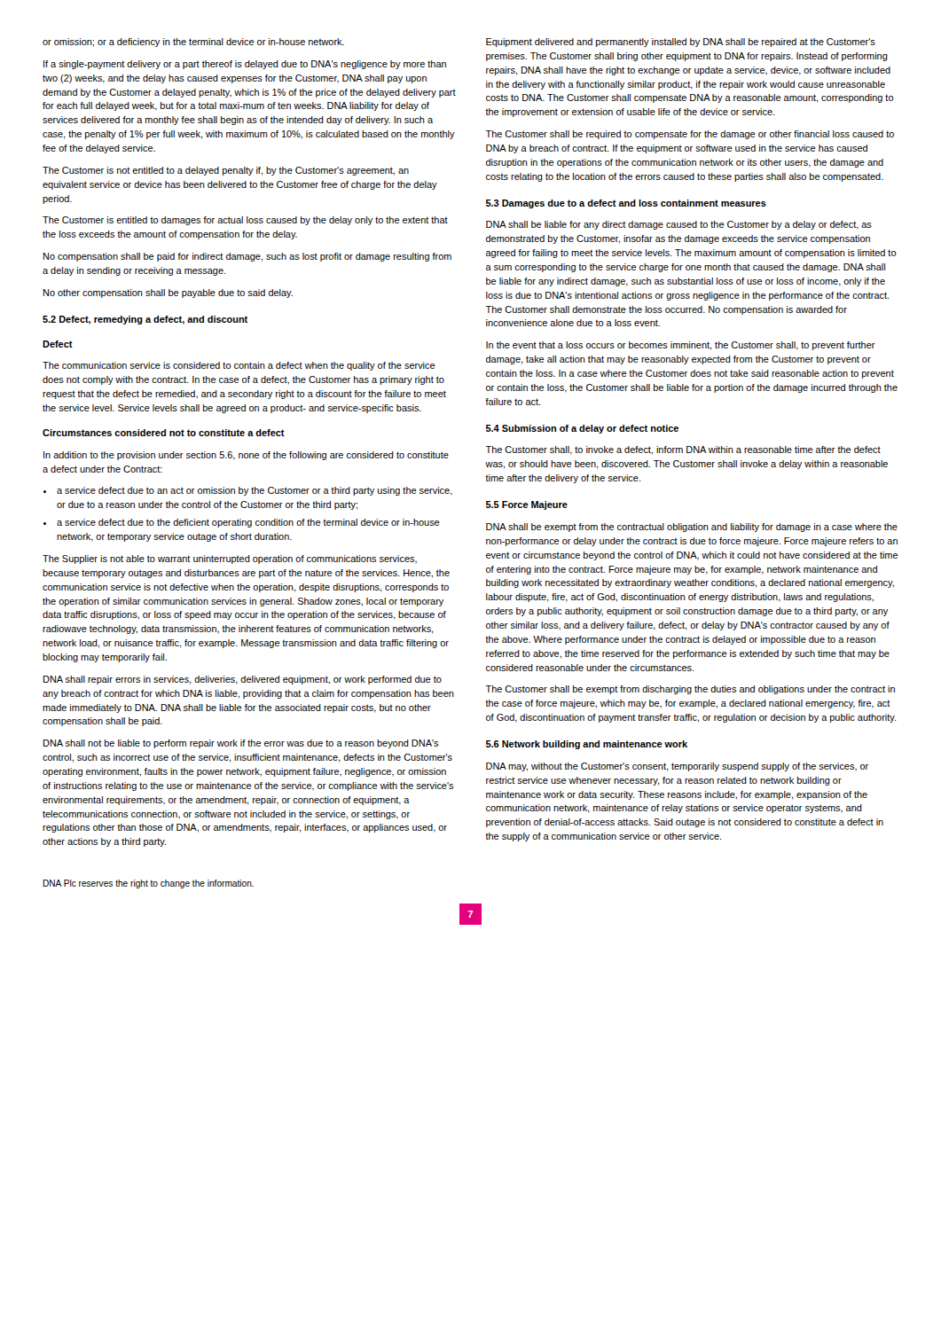or omission; or a deficiency in the terminal device or in-house network.
If a single-payment delivery or a part thereof is delayed due to DNA's negligence by more than two (2) weeks, and the delay has caused expenses for the Customer, DNA shall pay upon demand by the Customer a delayed penalty, which is 1% of the price of the delayed delivery part for each full delayed week, but for a total maxi-mum of ten weeks. DNA liability for delay of services delivered for a monthly fee shall begin as of the intended day of delivery. In such a case, the penalty of 1% per full week, with maximum of 10%, is calculated based on the monthly fee of the delayed service.
The Customer is not entitled to a delayed penalty if, by the Customer's agreement, an equivalent service or device has been delivered to the Customer free of charge for the delay period.
The Customer is entitled to damages for actual loss caused by the delay only to the extent that the loss exceeds the amount of compensation for the delay.
No compensation shall be paid for indirect damage, such as lost profit or damage resulting from a delay in sending or receiving a message.
No other compensation shall be payable due to said delay.
5.2 Defect, remedying a defect, and discount
Defect
The communication service is considered to contain a defect when the quality of the service does not comply with the contract. In the case of a defect, the Customer has a primary right to request that the defect be remedied, and a secondary right to a discount for the failure to meet the service level. Service levels shall be agreed on a product- and service-specific basis.
Circumstances considered not to constitute a defect
In addition to the provision under section 5.6, none of the following are considered to constitute a defect under the Contract:
a service defect due to an act or omission by the Customer or a third party using the service, or due to a reason under the control of the Customer or the third party;
a service defect due to the deficient operating condition of the terminal device or in-house network, or temporary service outage of short duration.
The Supplier is not able to warrant uninterrupted operation of communications services, because temporary outages and disturbances are part of the nature of the services. Hence, the communication service is not defective when the operation, despite disruptions, corresponds to the operation of similar communication services in general. Shadow zones, local or temporary data traffic disruptions, or loss of speed may occur in the operation of the services, because of radiowave technology, data transmission, the inherent features of communication networks, network load, or nuisance traffic, for example. Message transmission and data traffic filtering or blocking may temporarily fail.
DNA shall repair errors in services, deliveries, delivered equipment, or work performed due to any breach of contract for which DNA is liable, providing that a claim for compensation has been made immediately to DNA. DNA shall be liable for the associated repair costs, but no other compensation shall be paid.
DNA shall not be liable to perform repair work if the error was due to a reason beyond DNA's control, such as incorrect use of the service, insufficient maintenance, defects in the Customer's operating environment, faults in the power network, equipment failure, negligence, or omission of instructions relating to the use or maintenance of the service, or compliance with the service's environmental requirements, or the amendment, repair, or connection of equipment, a telecommunications connection, or software not included in the service, or settings, or regulations other than those of DNA, or amendments, repair, interfaces, or appliances used, or other actions by a third party.
Equipment delivered and permanently installed by DNA shall be repaired at the Customer's premises. The Customer shall bring other equipment to DNA for repairs. Instead of performing repairs, DNA shall have the right to exchange or update a service, device, or software included in the delivery with a functionally similar product, if the repair work would cause unreasonable costs to DNA. The Customer shall compensate DNA by a reasonable amount, corresponding to the improvement or extension of usable life of the device or service.
The Customer shall be required to compensate for the damage or other financial loss caused to DNA by a breach of contract. If the equipment or software used in the service has caused disruption in the operations of the communication network or its other users, the damage and costs relating to the location of the errors caused to these parties shall also be compensated.
5.3 Damages due to a defect and loss containment measures
DNA shall be liable for any direct damage caused to the Customer by a delay or defect, as demonstrated by the Customer, insofar as the damage exceeds the service compensation agreed for failing to meet the service levels. The maximum amount of compensation is limited to a sum corresponding to the service charge for one month that caused the damage. DNA shall be liable for any indirect damage, such as substantial loss of use or loss of income, only if the loss is due to DNA's intentional actions or gross negligence in the performance of the contract. The Customer shall demonstrate the loss occurred. No compensation is awarded for inconvenience alone due to a loss event.
In the event that a loss occurs or becomes imminent, the Customer shall, to prevent further damage, take all action that may be reasonably expected from the Customer to prevent or contain the loss. In a case where the Customer does not take said reasonable action to prevent or contain the loss, the Customer shall be liable for a portion of the damage incurred through the failure to act.
5.4 Submission of a delay or defect notice
The Customer shall, to invoke a defect, inform DNA within a reasonable time after the defect was, or should have been, discovered. The Customer shall invoke a delay within a reasonable time after the delivery of the service.
5.5 Force Majeure
DNA shall be exempt from the contractual obligation and liability for damage in a case where the non-performance or delay under the contract is due to force majeure. Force majeure refers to an event or circumstance beyond the control of DNA, which it could not have considered at the time of entering into the contract. Force majeure may be, for example, network maintenance and building work necessitated by extraordinary weather conditions, a declared national emergency, labour dispute, fire, act of God, discontinuation of energy distribution, laws and regulations, orders by a public authority, equipment or soil construction damage due to a third party, or any other similar loss, and a delivery failure, defect, or delay by DNA's contractor caused by any of the above. Where performance under the contract is delayed or impossible due to a reason referred to above, the time reserved for the performance is extended by such time that may be considered reasonable under the circumstances.
The Customer shall be exempt from discharging the duties and obligations under the contract in the case of force majeure, which may be, for example, a declared national emergency, fire, act of God, discontinuation of payment transfer traffic, or regulation or decision by a public authority.
5.6 Network building and maintenance work
DNA may, without the Customer's consent, temporarily suspend supply of the services, or restrict service use whenever necessary, for a reason related to network building or maintenance work or data security. These reasons include, for example, expansion of the communication network, maintenance of relay stations or service operator systems, and prevention of denial-of-access attacks. Said outage is not considered to constitute a defect in the supply of a communication service or other service.
DNA Plc reserves the right to change the information.
7